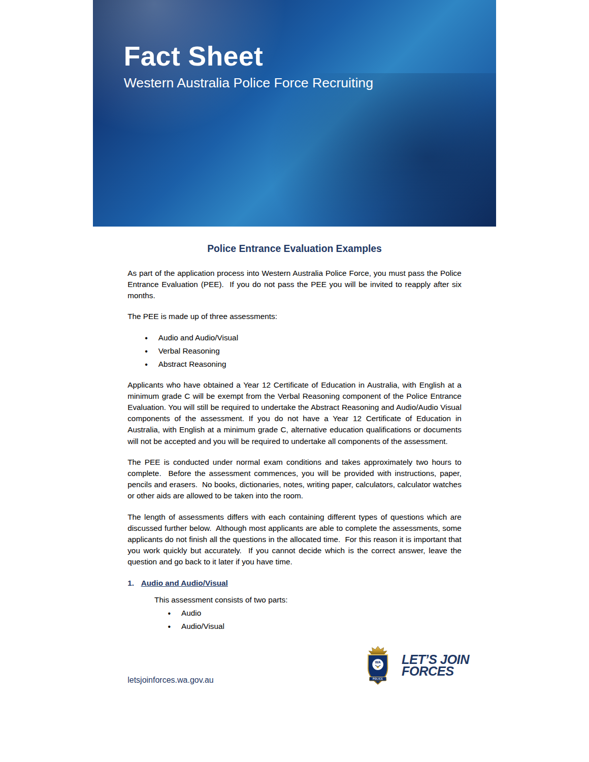Fact Sheet
Western Australia Police Force Recruiting
Police Entrance Evaluation Examples
As part of the application process into Western Australia Police Force, you must pass the Police Entrance Evaluation (PEE). If you do not pass the PEE you will be invited to reapply after six months.
The PEE is made up of three assessments:
Audio and Audio/Visual
Verbal Reasoning
Abstract Reasoning
Applicants who have obtained a Year 12 Certificate of Education in Australia, with English at a minimum grade C will be exempt from the Verbal Reasoning component of the Police Entrance Evaluation. You will still be required to undertake the Abstract Reasoning and Audio/Audio Visual components of the assessment. If you do not have a Year 12 Certificate of Education in Australia, with English at a minimum grade C, alternative education qualifications or documents will not be accepted and you will be required to undertake all components of the assessment.
The PEE is conducted under normal exam conditions and takes approximately two hours to complete. Before the assessment commences, you will be provided with instructions, paper, pencils and erasers. No books, dictionaries, notes, writing paper, calculators, calculator watches or other aids are allowed to be taken into the room.
The length of assessments differs with each containing different types of questions which are discussed further below. Although most applicants are able to complete the assessments, some applicants do not finish all the questions in the allocated time. For this reason it is important that you work quickly but accurately. If you cannot decide which is the correct answer, leave the question and go back to it later if you have time.
Audio and Audio/Visual
This assessment consists of two parts:
Audio
Audio/Visual
letsjoinforces.wa.gov.au
WA POLICE
LET’S JOIN FORCES